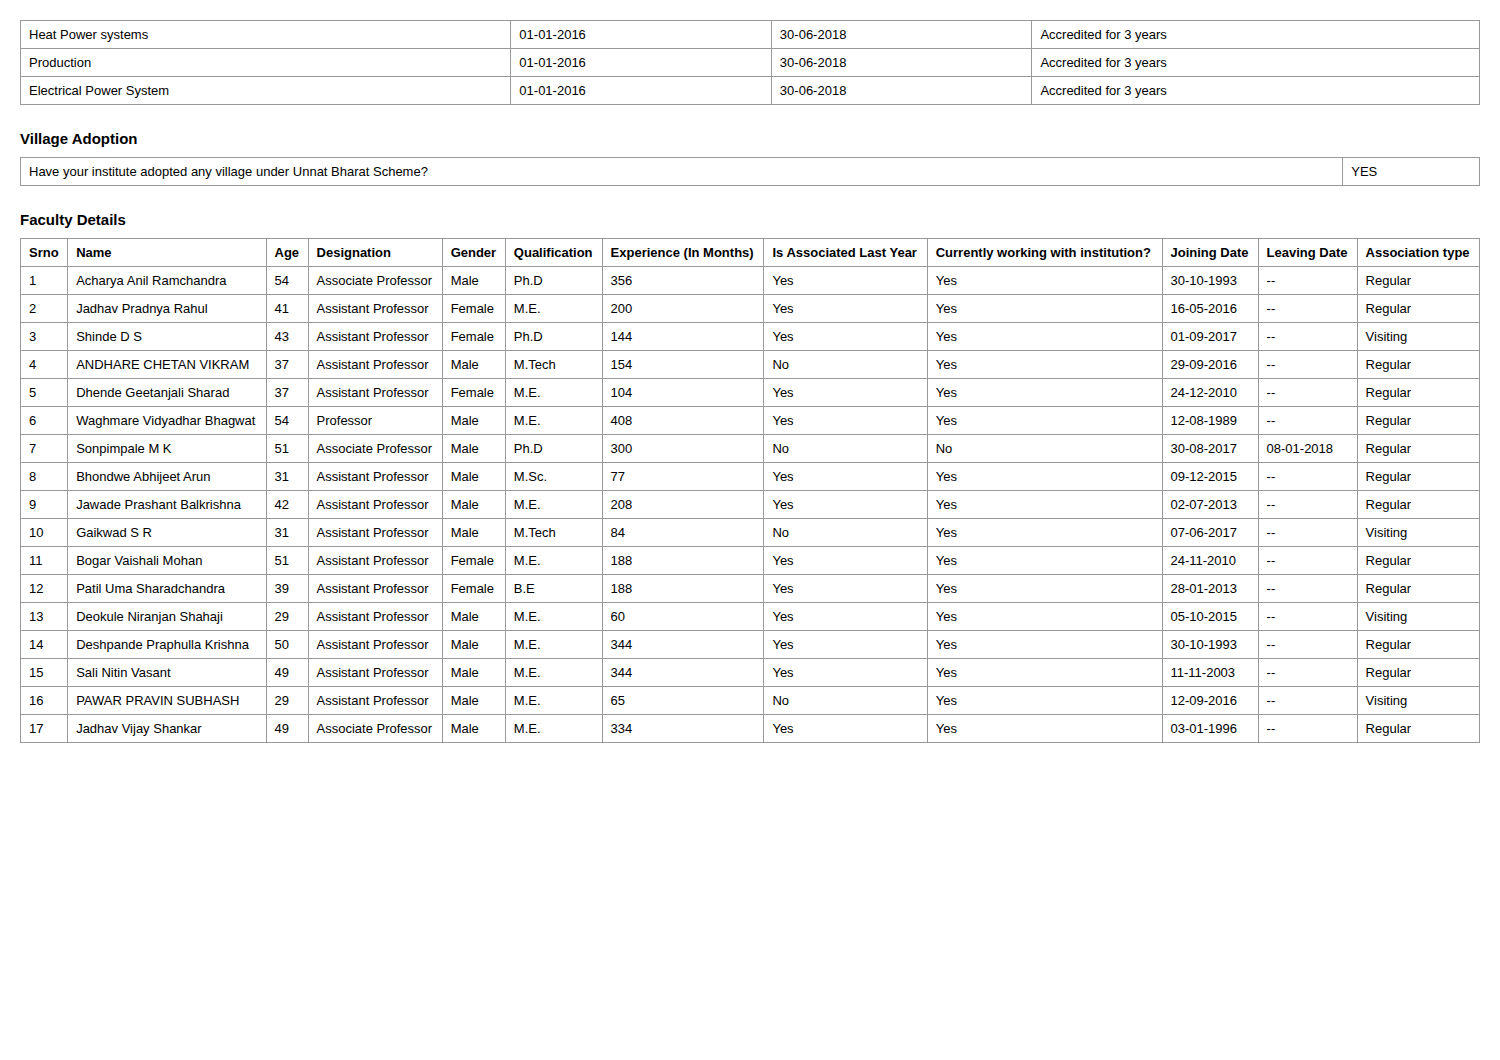| Heat Power systems | 01-01-2016 | 30-06-2018 | Accredited for 3 years |
| Production | 01-01-2016 | 30-06-2018 | Accredited for 3 years |
| Electrical Power System | 01-01-2016 | 30-06-2018 | Accredited for 3 years |
Village Adoption
| Have your institute adopted any village under Unnat Bharat Scheme? | YES |
Faculty Details
| Srno | Name | Age | Designation | Gender | Qualification | Experience (In Months) | Is Associated Last Year | Currently working with institution? | Joining Date | Leaving Date | Association type |
| --- | --- | --- | --- | --- | --- | --- | --- | --- | --- | --- | --- |
| 1 | Acharya Anil Ramchandra | 54 | Associate Professor | Male | Ph.D | 356 | Yes | Yes | 30-10-1993 | -- | Regular |
| 2 | Jadhav Pradnya Rahul | 41 | Assistant Professor | Female | M.E. | 200 | Yes | Yes | 16-05-2016 | -- | Regular |
| 3 | Shinde D S | 43 | Assistant Professor | Female | Ph.D | 144 | Yes | Yes | 01-09-2017 | -- | Visiting |
| 4 | ANDHARE CHETAN VIKRAM | 37 | Assistant Professor | Male | M.Tech | 154 | No | Yes | 29-09-2016 | -- | Regular |
| 5 | Dhende Geetanjali Sharad | 37 | Assistant Professor | Female | M.E. | 104 | Yes | Yes | 24-12-2010 | -- | Regular |
| 6 | Waghmare Vidyadhar Bhagwat | 54 | Professor | Male | M.E. | 408 | Yes | Yes | 12-08-1989 | -- | Regular |
| 7 | Sonpimpale M K | 51 | Associate Professor | Male | Ph.D | 300 | No | No | 30-08-2017 | 08-01-2018 | Regular |
| 8 | Bhondwe Abhijeet Arun | 31 | Assistant Professor | Male | M.Sc. | 77 | Yes | Yes | 09-12-2015 | -- | Regular |
| 9 | Jawade Prashant Balkrishna | 42 | Assistant Professor | Male | M.E. | 208 | Yes | Yes | 02-07-2013 | -- | Regular |
| 10 | Gaikwad S R | 31 | Assistant Professor | Male | M.Tech | 84 | No | Yes | 07-06-2017 | -- | Visiting |
| 11 | Bogar Vaishali Mohan | 51 | Assistant Professor | Female | M.E. | 188 | Yes | Yes | 24-11-2010 | -- | Regular |
| 12 | Patil Uma Sharadchandra | 39 | Assistant Professor | Female | B.E | 188 | Yes | Yes | 28-01-2013 | -- | Regular |
| 13 | Deokule Niranjan Shahaji | 29 | Assistant Professor | Male | M.E. | 60 | Yes | Yes | 05-10-2015 | -- | Visiting |
| 14 | Deshpande Praphulla Krishna | 50 | Assistant Professor | Male | M.E. | 344 | Yes | Yes | 30-10-1993 | -- | Regular |
| 15 | Sali Nitin Vasant | 49 | Assistant Professor | Male | M.E. | 344 | Yes | Yes | 11-11-2003 | -- | Regular |
| 16 | PAWAR PRAVIN SUBHASH | 29 | Assistant Professor | Male | M.E. | 65 | No | Yes | 12-09-2016 | -- | Visiting |
| 17 | Jadhav Vijay Shankar | 49 | Associate Professor | Male | M.E. | 334 | Yes | Yes | 03-01-1996 | -- | Regular |